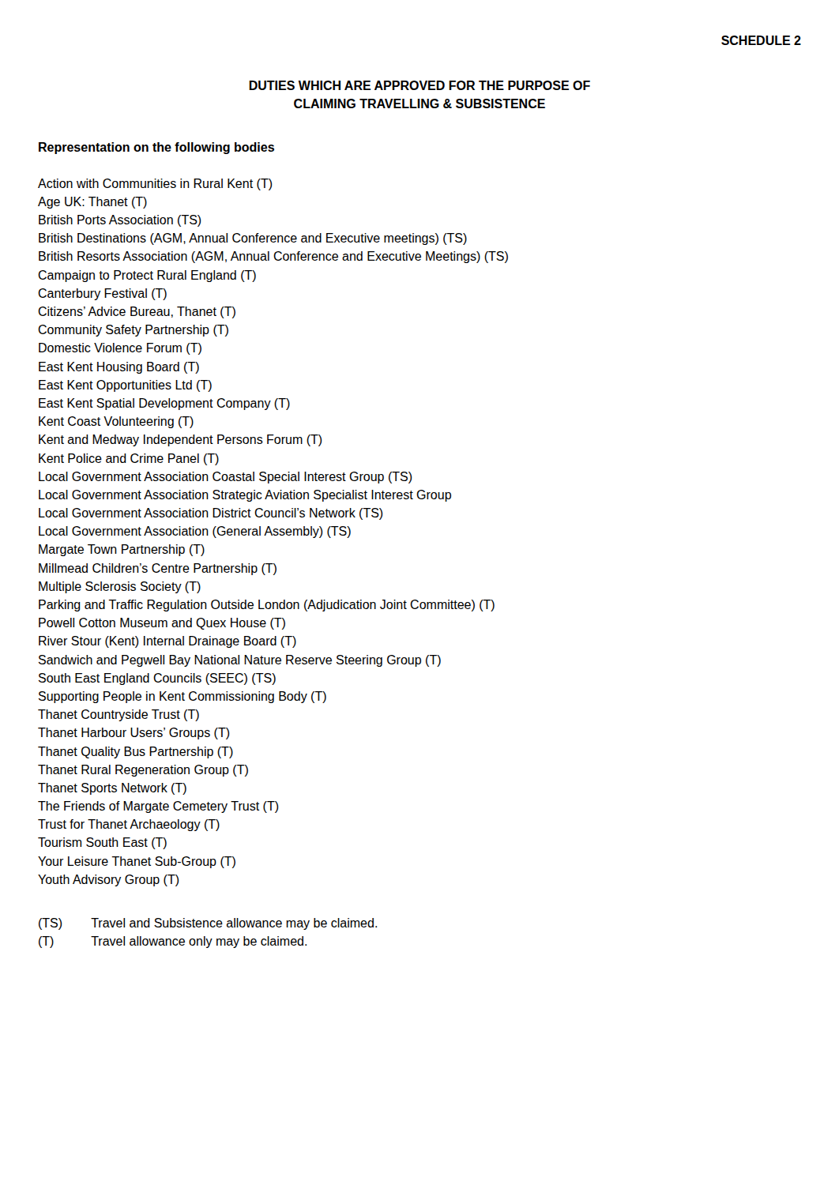SCHEDULE 2
DUTIES WHICH ARE APPROVED FOR THE PURPOSE OF
CLAIMING TRAVELLING & SUBSISTENCE
Representation on the following bodies
Action with Communities in Rural Kent (T)
Age UK: Thanet (T)
British Ports Association (TS)
British Destinations (AGM, Annual Conference and Executive meetings) (TS)
British Resorts Association (AGM, Annual Conference and Executive Meetings) (TS)
Campaign to Protect Rural England (T)
Canterbury Festival (T)
Citizens’ Advice Bureau, Thanet (T)
Community Safety Partnership (T)
Domestic Violence Forum (T)
East Kent Housing Board (T)
East Kent Opportunities Ltd (T)
East Kent Spatial Development Company (T)
Kent Coast Volunteering (T)
Kent and Medway Independent Persons Forum (T)
Kent Police and Crime Panel (T)
Local Government Association Coastal Special Interest Group (TS)
Local Government Association Strategic Aviation Specialist Interest Group
Local Government Association District Council’s Network (TS)
Local Government Association (General Assembly) (TS)
Margate Town Partnership (T)
Millmead Children’s Centre Partnership (T)
Multiple Sclerosis Society (T)
Parking and Traffic Regulation Outside London (Adjudication Joint Committee) (T)
Powell Cotton Museum and Quex House (T)
River Stour (Kent) Internal Drainage Board (T)
Sandwich and Pegwell Bay National Nature Reserve Steering Group (T)
South East England Councils (SEEC) (TS)
Supporting People in Kent Commissioning Body (T)
Thanet Countryside Trust (T)
Thanet Harbour Users’ Groups (T)
Thanet Quality Bus Partnership (T)
Thanet Rural Regeneration Group (T)
Thanet Sports Network (T)
The Friends of Margate Cemetery Trust (T)
Trust for Thanet Archaeology (T)
Tourism South East (T)
Your Leisure Thanet Sub-Group (T)
Youth Advisory Group (T)
(TS)
Travel and Subsistence allowance may be claimed.
(T)
Travel allowance only may be claimed.